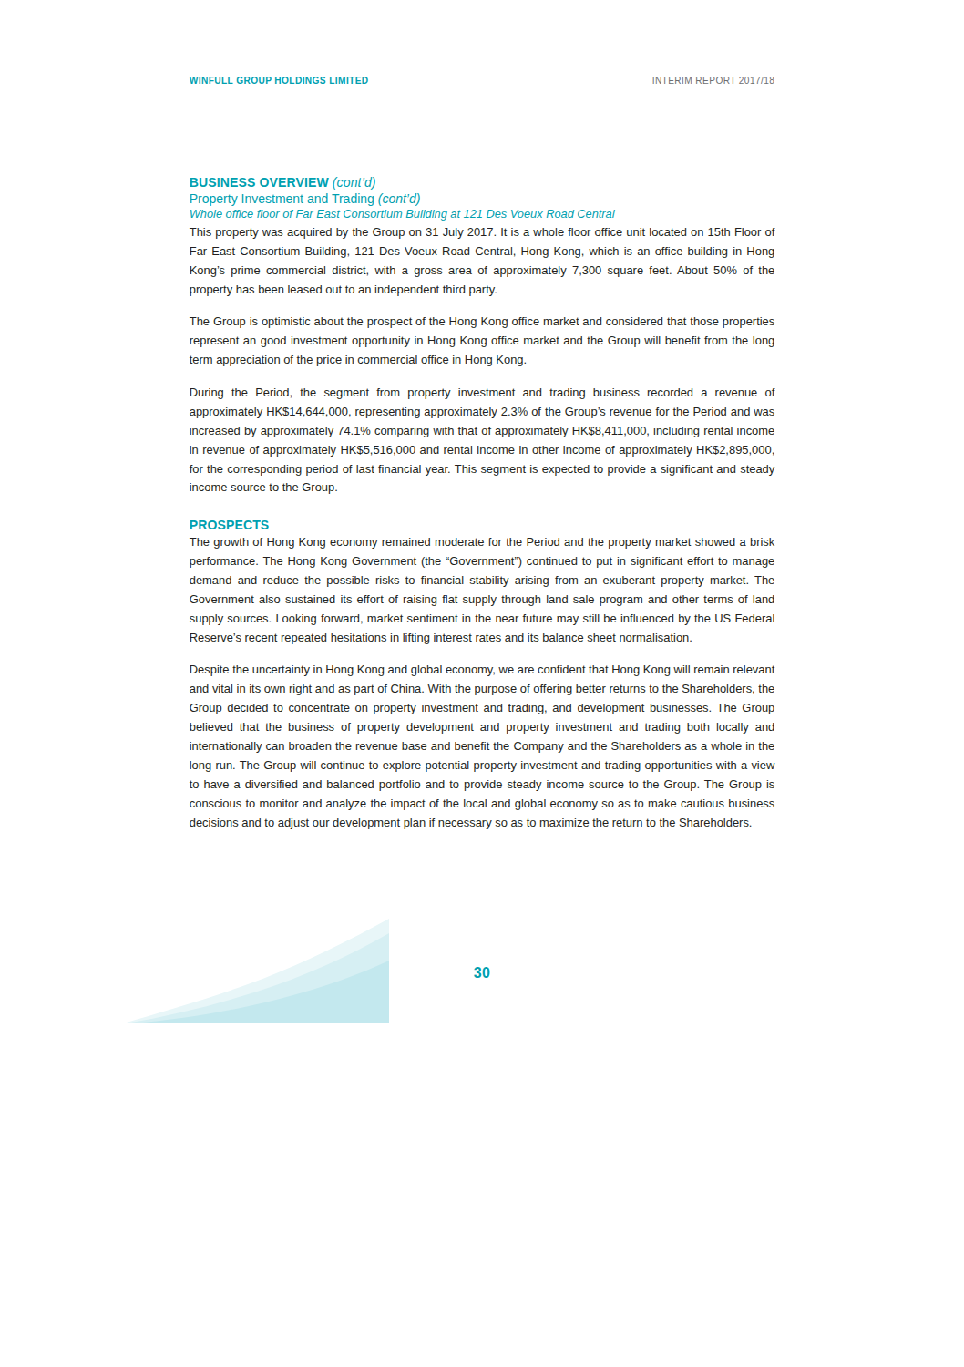Winfull Group Holdings Limited
Interim Report 2017/18
BUSINESS OVERVIEW (cont’d)
Property Investment and Trading (cont’d)
Whole office floor of Far East Consortium Building at 121 Des Voeux Road Central
This property was acquired by the Group on 31 July 2017. It is a whole floor office unit located on 15th Floor of Far East Consortium Building, 121 Des Voeux Road Central, Hong Kong, which is an office building in Hong Kong’s prime commercial district, with a gross area of approximately 7,300 square feet. About 50% of the property has been leased out to an independent third party.
The Group is optimistic about the prospect of the Hong Kong office market and considered that those properties represent an good investment opportunity in Hong Kong office market and the Group will benefit from the long term appreciation of the price in commercial office in Hong Kong.
During the Period, the segment from property investment and trading business recorded a revenue of approximately HK$14,644,000, representing approximately 2.3% of the Group’s revenue for the Period and was increased by approximately 74.1% comparing with that of approximately HK$8,411,000, including rental income in revenue of approximately HK$5,516,000 and rental income in other income of approximately HK$2,895,000, for the corresponding period of last financial year. This segment is expected to provide a significant and steady income source to the Group.
PROSPECTS
The growth of Hong Kong economy remained moderate for the Period and the property market showed a brisk performance. The Hong Kong Government (the “Government”) continued to put in significant effort to manage demand and reduce the possible risks to financial stability arising from an exuberant property market. The Government also sustained its effort of raising flat supply through land sale program and other terms of land supply sources. Looking forward, market sentiment in the near future may still be influenced by the US Federal Reserve’s recent repeated hesitations in lifting interest rates and its balance sheet normalisation.
Despite the uncertainty in Hong Kong and global economy, we are confident that Hong Kong will remain relevant and vital in its own right and as part of China. With the purpose of offering better returns to the Shareholders, the Group decided to concentrate on property investment and trading, and development businesses. The Group believed that the business of property development and property investment and trading both locally and internationally can broaden the revenue base and benefit the Company and the Shareholders as a whole in the long run. The Group will continue to explore potential property investment and trading opportunities with a view to have a diversified and balanced portfolio and to provide steady income source to the Group. The Group is conscious to monitor and analyze the impact of the local and global economy so as to make cautious business decisions and to adjust our development plan if necessary so as to maximize the return to the Shareholders.
30